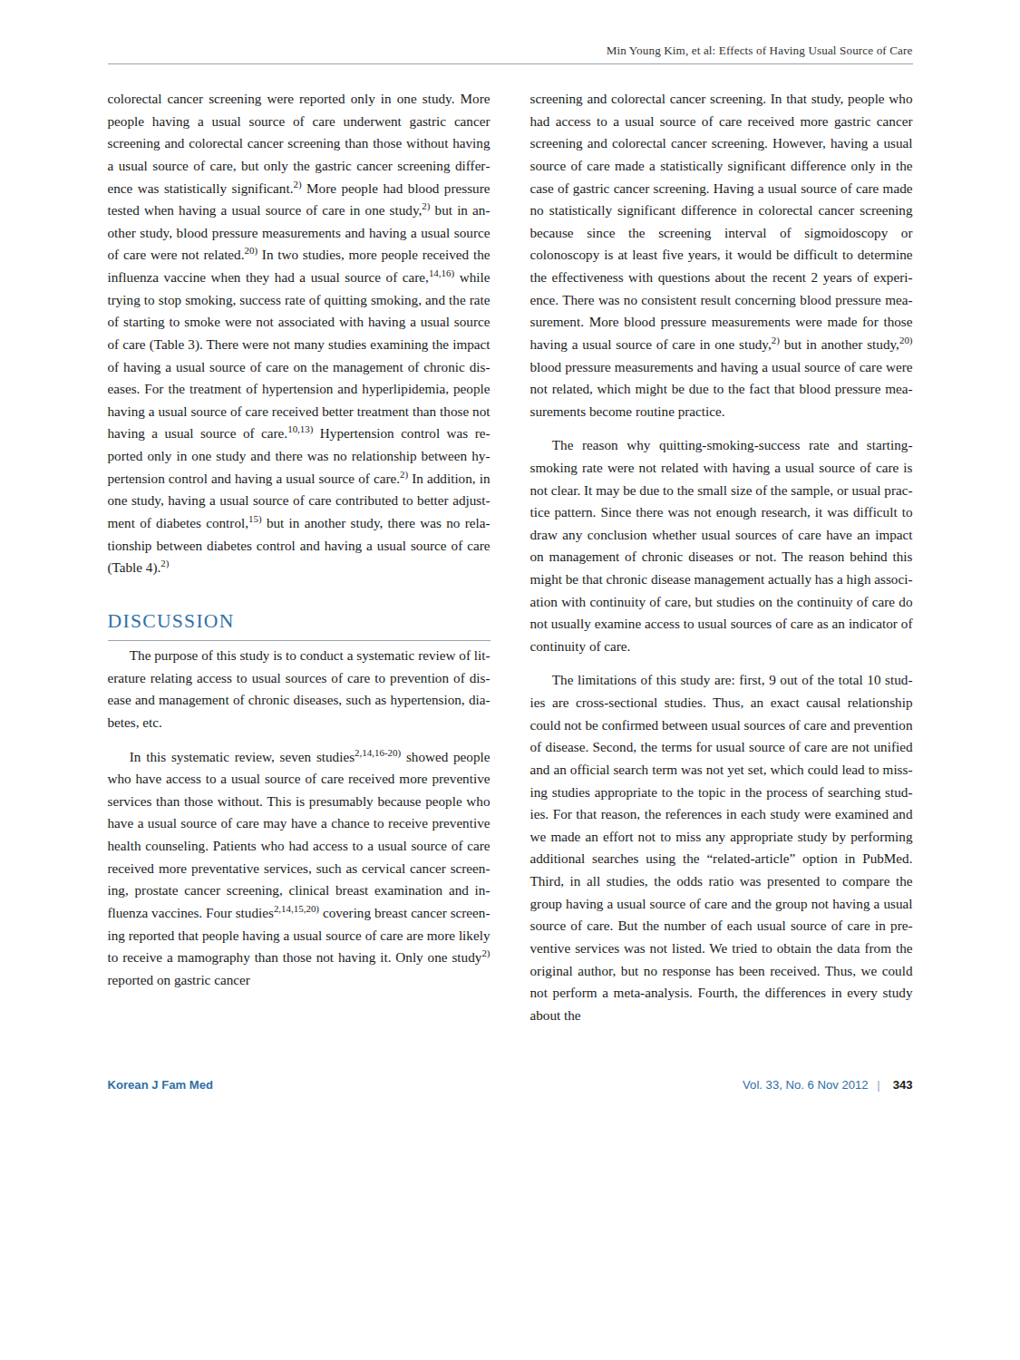Min Young Kim, et al: Effects of Having Usual Source of Care
colorectal cancer screening were reported only in one study. More people having a usual source of care underwent gastric cancer screening and colorectal cancer screening than those without having a usual source of care, but only the gastric cancer screening difference was statistically significant.2) More people had blood pressure tested when having a usual source of care in one study,2) but in another study, blood pressure measurements and having a usual source of care were not related.20) In two studies, more people received the influenza vaccine when they had a usual source of care,14,16) while trying to stop smoking, success rate of quitting smoking, and the rate of starting to smoke were not associated with having a usual source of care (Table 3). There were not many studies examining the impact of having a usual source of care on the management of chronic diseases. For the treatment of hypertension and hyperlipidemia, people having a usual source of care received better treatment than those not having a usual source of care.10,13) Hypertension control was reported only in one study and there was no relationship between hypertension control and having a usual source of care.2) In addition, in one study, having a usual source of care contributed to better adjustment of diabetes control,15) but in another study, there was no relationship between diabetes control and having a usual source of care (Table 4).2)
DISCUSSION
The purpose of this study is to conduct a systematic review of literature relating access to usual sources of care to prevention of disease and management of chronic diseases, such as hypertension, diabetes, etc.
In this systematic review, seven studies2,14,16-20) showed people who have access to a usual source of care received more preventive services than those without. This is presumably because people who have a usual source of care may have a chance to receive preventive health counseling. Patients who had access to a usual source of care received more preventative services, such as cervical cancer screening, prostate cancer screening, clinical breast examination and influenza vaccines. Four studies2,14,15,20) covering breast cancer screening reported that people having a usual source of care are more likely to receive a mamography than those not having it. Only one study2) reported on gastric cancer
screening and colorectal cancer screening. In that study, people who had access to a usual source of care received more gastric cancer screening and colorectal cancer screening. However, having a usual source of care made a statistically significant difference only in the case of gastric cancer screening. Having a usual source of care made no statistically significant difference in colorectal cancer screening because since the screening interval of sigmoidoscopy or colonoscopy is at least five years, it would be difficult to determine the effectiveness with questions about the recent 2 years of experience. There was no consistent result concerning blood pressure measurement. More blood pressure measurements were made for those having a usual source of care in one study,2) but in another study,20) blood pressure measurements and having a usual source of care were not related, which might be due to the fact that blood pressure measurements become routine practice.
The reason why quitting-smoking-success rate and starting-smoking rate were not related with having a usual source of care is not clear. It may be due to the small size of the sample, or usual practice pattern. Since there was not enough research, it was difficult to draw any conclusion whether usual sources of care have an impact on management of chronic diseases or not. The reason behind this might be that chronic disease management actually has a high association with continuity of care, but studies on the continuity of care do not usually examine access to usual sources of care as an indicator of continuity of care.
The limitations of this study are: first, 9 out of the total 10 studies are cross-sectional studies. Thus, an exact causal relationship could not be confirmed between usual sources of care and prevention of disease. Second, the terms for usual source of care are not unified and an official search term was not yet set, which could lead to missing studies appropriate to the topic in the process of searching studies. For that reason, the references in each study were examined and we made an effort not to miss any appropriate study by performing additional searches using the “related-article” option in PubMed. Third, in all studies, the odds ratio was presented to compare the group having a usual source of care and the group not having a usual source of care. But the number of each usual source of care in preventive services was not listed. We tried to obtain the data from the original author, but no response has been received. Thus, we could not perform a meta-analysis. Fourth, the differences in every study about the
Korean J Fam Med
Vol. 33, No. 6 Nov 2012 |343